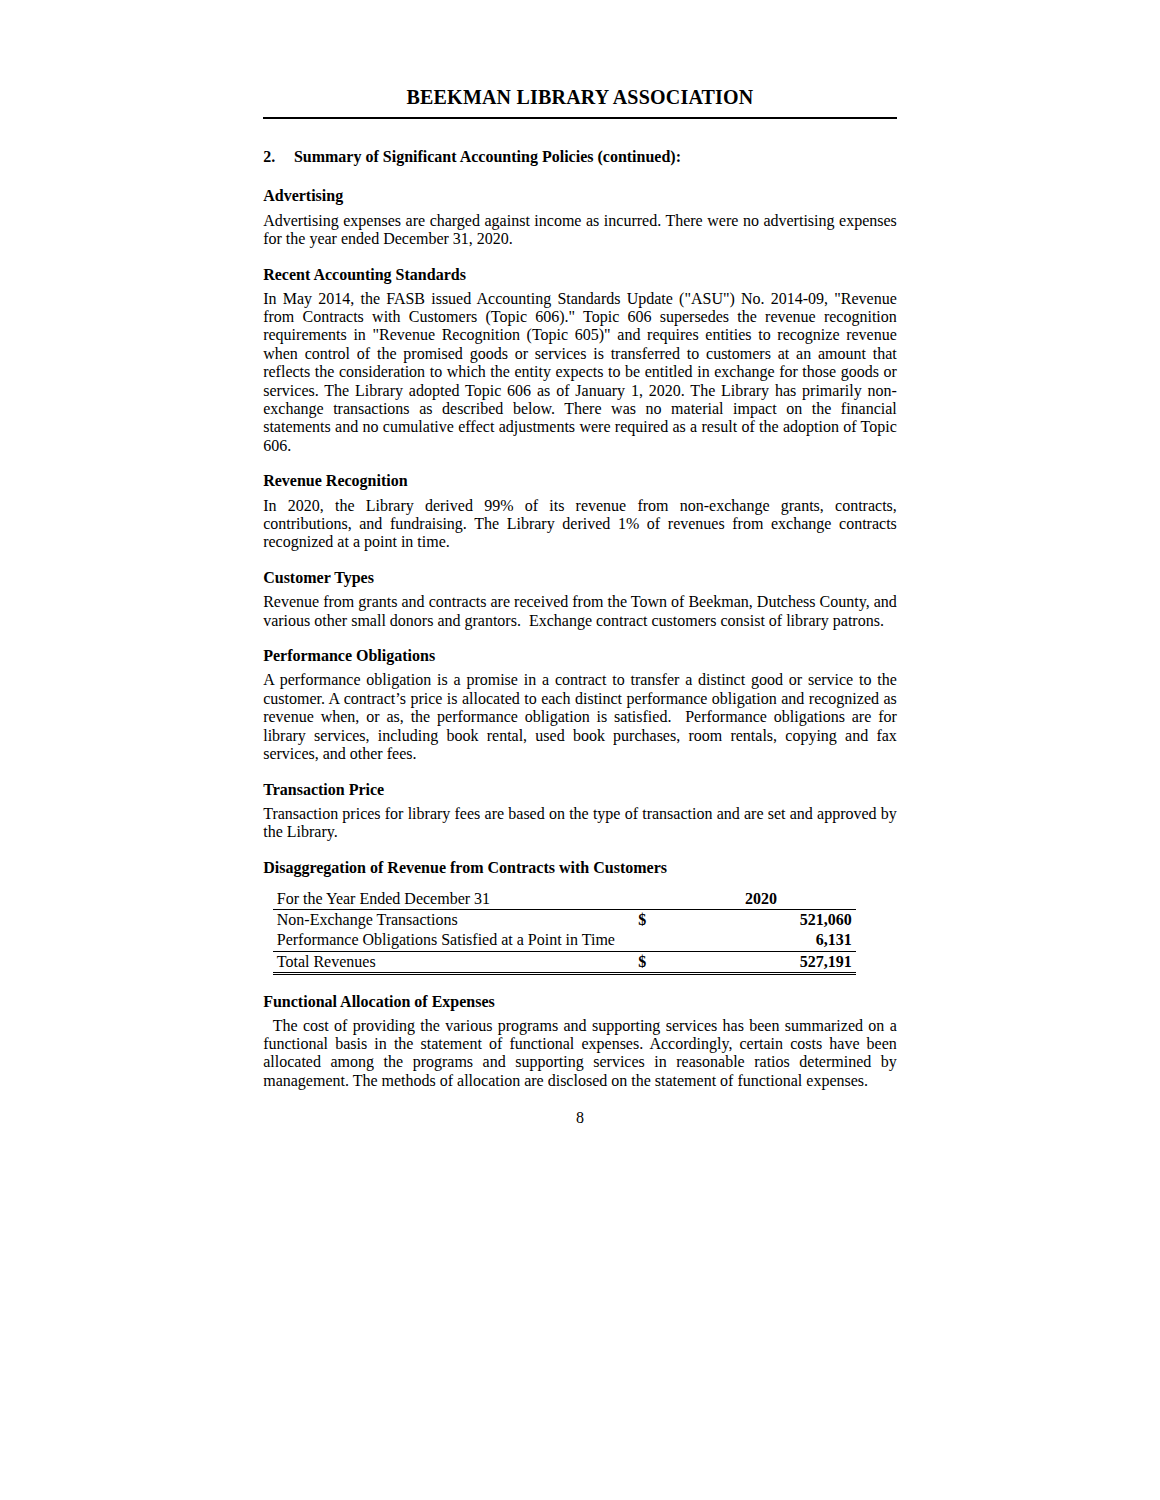BEEKMAN LIBRARY ASSOCIATION
2. Summary of Significant Accounting Policies (continued):
Advertising
Advertising expenses are charged against income as incurred. There were no advertising expenses for the year ended December 31, 2020.
Recent Accounting Standards
In May 2014, the FASB issued Accounting Standards Update ("ASU") No. 2014-09, "Revenue from Contracts with Customers (Topic 606)." Topic 606 supersedes the revenue recognition requirements in "Revenue Recognition (Topic 605)" and requires entities to recognize revenue when control of the promised goods or services is transferred to customers at an amount that reflects the consideration to which the entity expects to be entitled in exchange for those goods or services. The Library adopted Topic 606 as of January 1, 2020. The Library has primarily non-exchange transactions as described below. There was no material impact on the financial statements and no cumulative effect adjustments were required as a result of the adoption of Topic 606.
Revenue Recognition
In 2020, the Library derived 99% of its revenue from non-exchange grants, contracts, contributions, and fundraising. The Library derived 1% of revenues from exchange contracts recognized at a point in time.
Customer Types
Revenue from grants and contracts are received from the Town of Beekman, Dutchess County, and various other small donors and grantors. Exchange contract customers consist of library patrons.
Performance Obligations
A performance obligation is a promise in a contract to transfer a distinct good or service to the customer. A contract’s price is allocated to each distinct performance obligation and recognized as revenue when, or as, the performance obligation is satisfied. Performance obligations are for library services, including book rental, used book purchases, room rentals, copying and fax services, and other fees.
Transaction Price
Transaction prices for library fees are based on the type of transaction and are set and approved by the Library.
Disaggregation of Revenue from Contracts with Customers
| For the Year Ended December 31 | | 2020 |
| --- | --- | --- |
| Non-Exchange Transactions | $ | 521,060 |
| Performance Obligations Satisfied at a Point in Time | | 6,131 |
| Total Revenues | $ | 527,191 |
Functional Allocation of Expenses
The cost of providing the various programs and supporting services has been summarized on a functional basis in the statement of functional expenses. Accordingly, certain costs have been allocated among the programs and supporting services in reasonable ratios determined by management. The methods of allocation are disclosed on the statement of functional expenses.
8